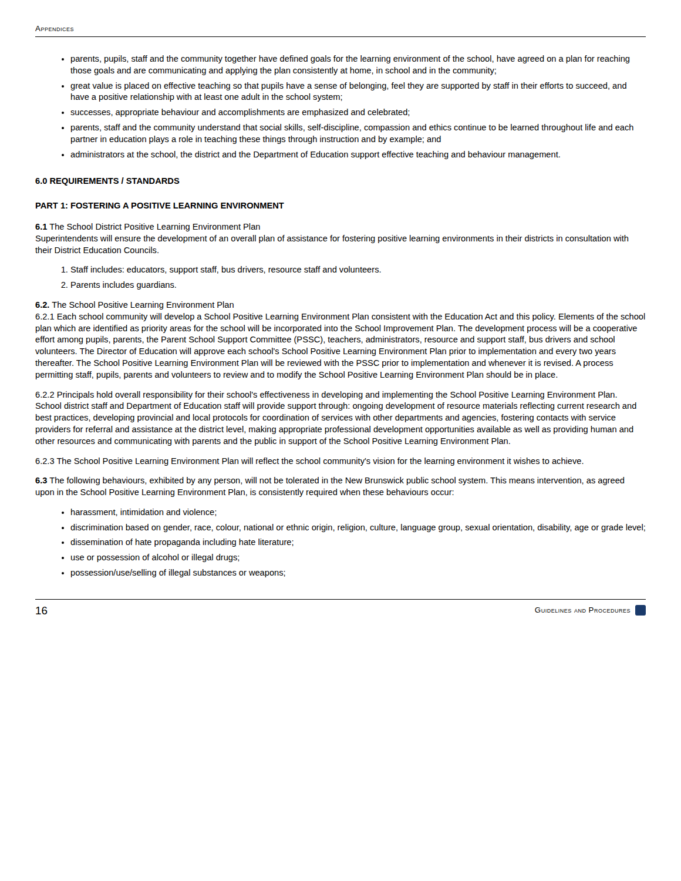Appendices
parents, pupils, staff and the community together have defined goals for the learning environment of the school, have agreed on a plan for reaching those goals and are communicating and applying the plan consistently at home, in school and in the community;
great value is placed on effective teaching so that pupils have a sense of belonging, feel they are supported by staff in their efforts to succeed, and have a positive relationship with at least one adult in the school system;
successes, appropriate behaviour and accomplishments are emphasized and celebrated;
parents, staff and the community understand that social skills, self-discipline, compassion and ethics continue to be learned throughout life and each partner in education plays a role in teaching these things through instruction and by example; and
administrators at the school, the district and the Department of Education support effective teaching and behaviour management.
6.0 REQUIREMENTS / STANDARDS
PART 1: FOSTERING A POSITIVE LEARNING ENVIRONMENT
6.1 The School District Positive Learning Environment Plan
Superintendents will ensure the development of an overall plan of assistance for fostering positive learning environments in their districts in consultation with their District Education Councils.
Staff includes: educators, support staff, bus drivers, resource staff and volunteers.
Parents includes guardians.
6.2. The School Positive Learning Environment Plan
6.2.1 Each school community will develop a School Positive Learning Environment Plan consistent with the Education Act and this policy. Elements of the school plan which are identified as priority areas for the school will be incorporated into the School Improvement Plan. The development process will be a cooperative effort among pupils, parents, the Parent School Support Committee (PSSC), teachers, administrators, resource and support staff, bus drivers and school volunteers. The Director of Education will approve each school's School Positive Learning Environment Plan prior to implementation and every two years thereafter. The School Positive Learning Environment Plan will be reviewed with the PSSC prior to implementation and whenever it is revised. A process permitting staff, pupils, parents and volunteers to review and to modify the School Positive Learning Environment Plan should be in place.
6.2.2 Principals hold overall responsibility for their school's effectiveness in developing and implementing the School Positive Learning Environment Plan.
School district staff and Department of Education staff will provide support through: ongoing development of resource materials reflecting current research and best practices, developing provincial and local protocols for coordination of services with other departments and agencies, fostering contacts with service providers for referral and assistance at the district level, making appropriate professional development opportunities available as well as providing human and other resources and communicating with parents and the public in support of the School Positive Learning Environment Plan.
6.2.3 The School Positive Learning Environment Plan will reflect the school community's vision for the learning environment it wishes to achieve.
6.3 The following behaviours, exhibited by any person, will not be tolerated in the New Brunswick public school system. This means intervention, as agreed upon in the School Positive Learning Environment Plan, is consistently required when these behaviours occur:
harassment, intimidation and violence;
discrimination based on gender, race, colour, national or ethnic origin, religion, culture, language group, sexual orientation, disability, age or grade level;
dissemination of hate propaganda including hate literature;
use or possession of alcohol or illegal drugs;
possession/use/selling of illegal substances or weapons;
16
Guidelines and Procedures